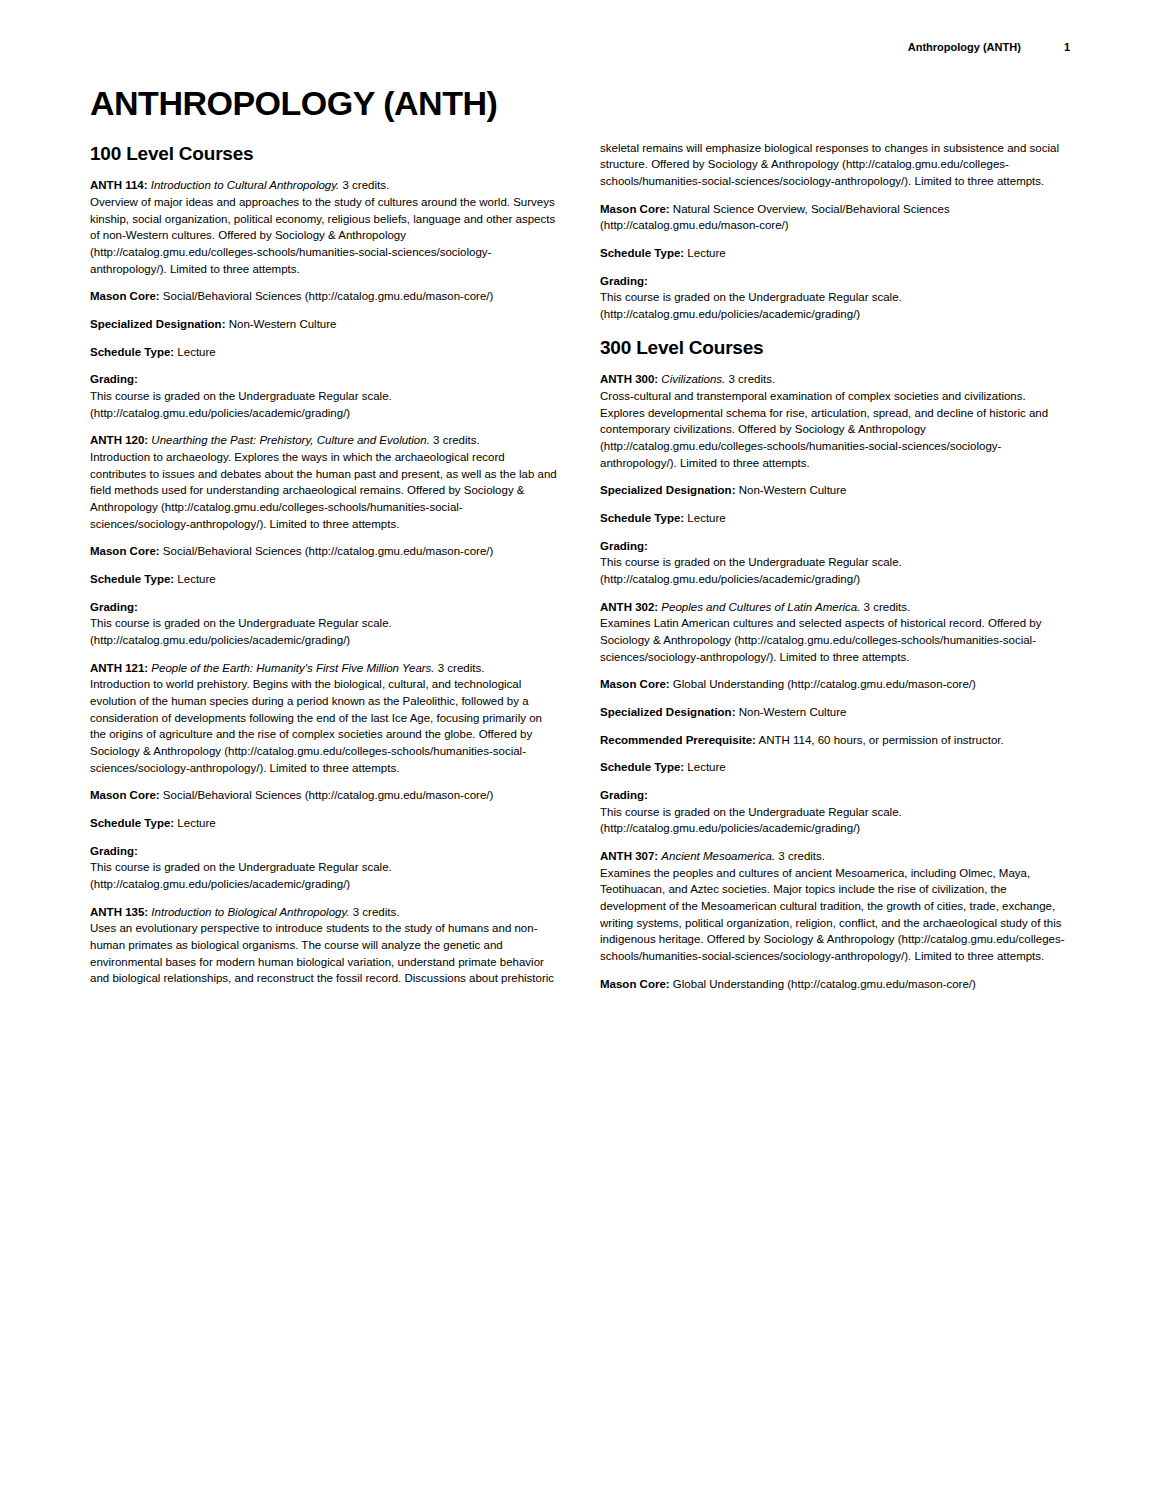Anthropology (ANTH) 1
ANTHROPOLOGY (ANTH)
100 Level Courses
ANTH 114: Introduction to Cultural Anthropology. 3 credits.
Overview of major ideas and approaches to the study of cultures around the world. Surveys kinship, social organization, political economy, religious beliefs, language and other aspects of non-Western cultures. Offered by Sociology & Anthropology (http://catalog.gmu.edu/colleges-schools/humanities-social-sciences/sociology-anthropology/). Limited to three attempts.
Mason Core: Social/Behavioral Sciences (http://catalog.gmu.edu/mason-core/)
Specialized Designation: Non-Western Culture
Schedule Type: Lecture
Grading: This course is graded on the Undergraduate Regular scale. (http://catalog.gmu.edu/policies/academic/grading/)
ANTH 120: Unearthing the Past: Prehistory, Culture and Evolution. 3 credits.
Introduction to archaeology. Explores the ways in which the archaeological record contributes to issues and debates about the human past and present, as well as the lab and field methods used for understanding archaeological remains. Offered by Sociology & Anthropology (http://catalog.gmu.edu/colleges-schools/humanities-social-sciences/sociology-anthropology/). Limited to three attempts.
Mason Core: Social/Behavioral Sciences (http://catalog.gmu.edu/mason-core/)
Schedule Type: Lecture
Grading: This course is graded on the Undergraduate Regular scale. (http://catalog.gmu.edu/policies/academic/grading/)
ANTH 121: People of the Earth: Humanity's First Five Million Years. 3 credits.
Introduction to world prehistory. Begins with the biological, cultural, and technological evolution of the human species during a period known as the Paleolithic, followed by a consideration of developments following the end of the last Ice Age, focusing primarily on the origins of agriculture and the rise of complex societies around the globe. Offered by Sociology & Anthropology (http://catalog.gmu.edu/colleges-schools/humanities-social-sciences/sociology-anthropology/). Limited to three attempts.
Mason Core: Social/Behavioral Sciences (http://catalog.gmu.edu/mason-core/)
Schedule Type: Lecture
Grading: This course is graded on the Undergraduate Regular scale. (http://catalog.gmu.edu/policies/academic/grading/)
ANTH 135: Introduction to Biological Anthropology. 3 credits.
Uses an evolutionary perspective to introduce students to the study of humans and non-human primates as biological organisms. The course will analyze the genetic and environmental bases for modern human biological variation, understand primate behavior and biological relationships, and reconstruct the fossil record. Discussions about prehistoric skeletal remains will emphasize biological responses to changes in subsistence and social structure. Offered by Sociology & Anthropology (http://catalog.gmu.edu/colleges-schools/humanities-social-sciences/sociology-anthropology/). Limited to three attempts.
Mason Core: Natural Science Overview, Social/Behavioral Sciences (http://catalog.gmu.edu/mason-core/)
Schedule Type: Lecture
Grading: This course is graded on the Undergraduate Regular scale. (http://catalog.gmu.edu/policies/academic/grading/)
300 Level Courses
ANTH 300: Civilizations. 3 credits.
Cross-cultural and transtemporal examination of complex societies and civilizations. Explores developmental schema for rise, articulation, spread, and decline of historic and contemporary civilizations. Offered by Sociology & Anthropology (http://catalog.gmu.edu/colleges-schools/humanities-social-sciences/sociology-anthropology/). Limited to three attempts.
Specialized Designation: Non-Western Culture
Schedule Type: Lecture
Grading: This course is graded on the Undergraduate Regular scale. (http://catalog.gmu.edu/policies/academic/grading/)
ANTH 302: Peoples and Cultures of Latin America. 3 credits.
Examines Latin American cultures and selected aspects of historical record. Offered by Sociology & Anthropology (http://catalog.gmu.edu/colleges-schools/humanities-social-sciences/sociology-anthropology/). Limited to three attempts.
Mason Core: Global Understanding (http://catalog.gmu.edu/mason-core/)
Specialized Designation: Non-Western Culture
Recommended Prerequisite: ANTH 114, 60 hours, or permission of instructor.
Schedule Type: Lecture
Grading: This course is graded on the Undergraduate Regular scale. (http://catalog.gmu.edu/policies/academic/grading/)
ANTH 307: Ancient Mesoamerica. 3 credits.
Examines the peoples and cultures of ancient Mesoamerica, including Olmec, Maya, Teotihuacan, and Aztec societies. Major topics include the rise of civilization, the development of the Mesoamerican cultural tradition, the growth of cities, trade, exchange, writing systems, political organization, religion, conflict, and the archaeological study of this indigenous heritage. Offered by Sociology & Anthropology (http://catalog.gmu.edu/colleges-schools/humanities-social-sciences/sociology-anthropology/). Limited to three attempts.
Mason Core: Global Understanding (http://catalog.gmu.edu/mason-core/)